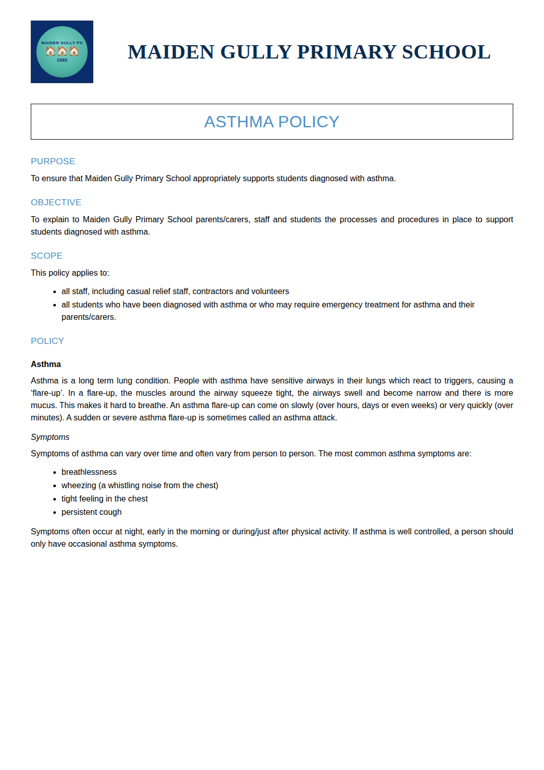MAIDEN GULLY PS
🏠🏠🏠
1592
MAIDEN GULLY PRIMARY SCHOOL
ASTHMA POLICY
PURPOSE
To ensure that Maiden Gully Primary School appropriately supports students diagnosed with asthma.
OBJECTIVE
To explain to Maiden Gully Primary School parents/carers, staff and students the processes and procedures in place to support students diagnosed with asthma.
SCOPE
This policy applies to:
all staff, including casual relief staff, contractors and volunteers
all students who have been diagnosed with asthma or who may require emergency treatment for asthma and their parents/carers.
POLICY
Asthma
Asthma is a long term lung condition. People with asthma have sensitive airways in their lungs which react to triggers, causing a ‘flare-up’. In a flare-up, the muscles around the airway squeeze tight, the airways swell and become narrow and there is more mucus. This makes it hard to breathe. An asthma flare-up can come on slowly (over hours, days or even weeks) or very quickly (over minutes). A sudden or severe asthma flare-up is sometimes called an asthma attack.
Symptoms
Symptoms of asthma can vary over time and often vary from person to person. The most common asthma symptoms are:
breathlessness
wheezing (a whistling noise from the chest)
tight feeling in the chest
persistent cough
Symptoms often occur at night, early in the morning or during/just after physical activity. If asthma is well controlled, a person should only have occasional asthma symptoms.